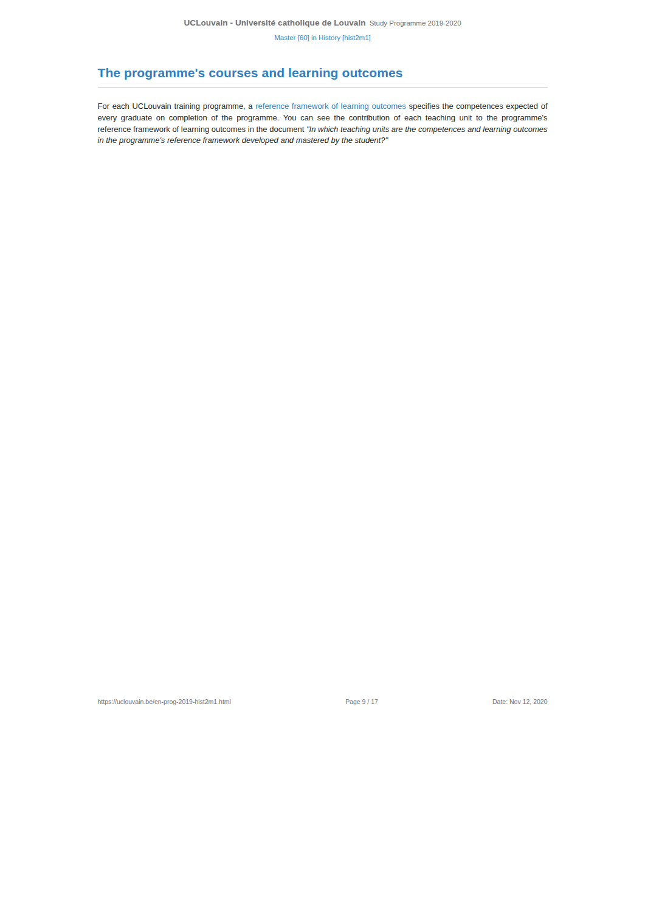UCLouvain - Université catholique de Louvain Study Programme 2019-2020
Master [60] in History [hist2m1]
The programme's courses and learning outcomes
For each UCLouvain training programme, a reference framework of learning outcomes specifies the competences expected of every graduate on completion of the programme. You can see the contribution of each teaching unit to the programme's reference framework of learning outcomes in the document "In which teaching units are the competences and learning outcomes in the programme's reference framework developed and mastered by the student?"
https://uclouvain.be/en-prog-2019-hist2m1.html
Page 9 / 17
Date: Nov 12, 2020